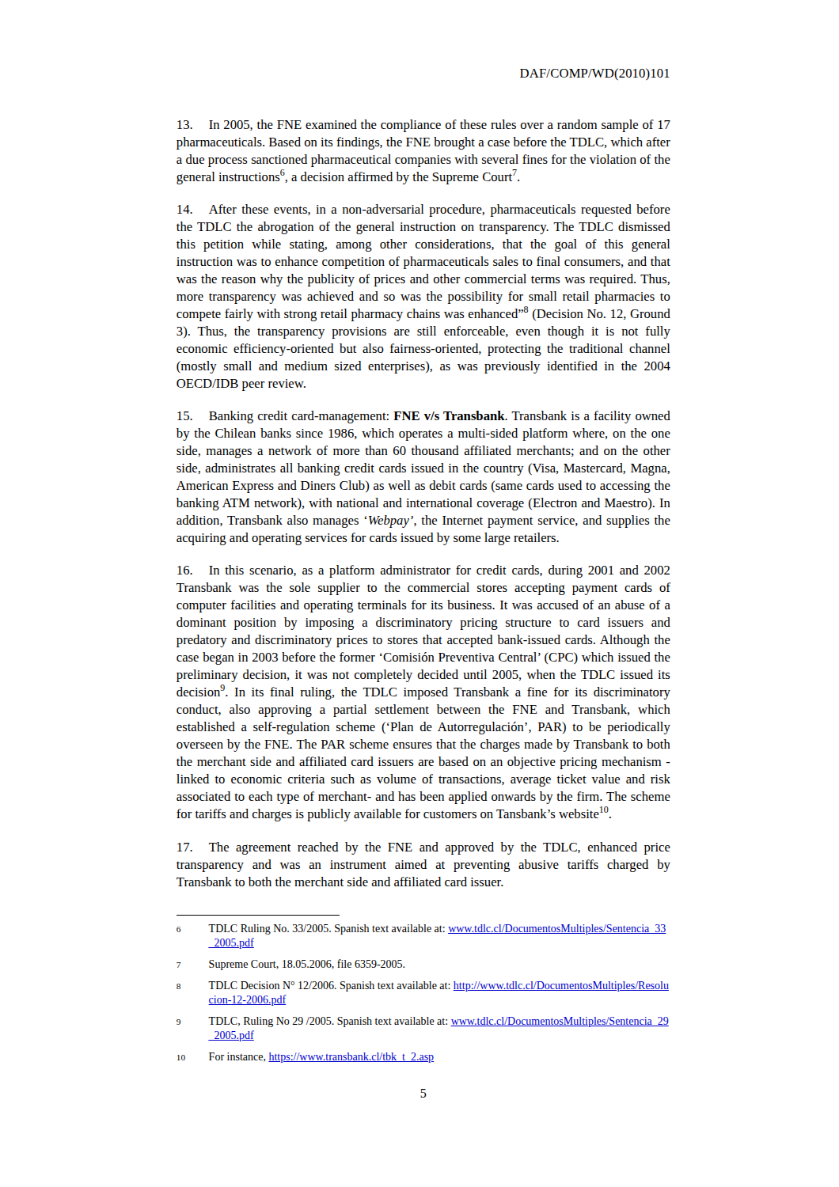DAF/COMP/WD(2010)101
13. In 2005, the FNE examined the compliance of these rules over a random sample of 17 pharmaceuticals. Based on its findings, the FNE brought a case before the TDLC, which after a due process sanctioned pharmaceutical companies with several fines for the violation of the general instructions6, a decision affirmed by the Supreme Court7.
14. After these events, in a non-adversarial procedure, pharmaceuticals requested before the TDLC the abrogation of the general instruction on transparency. The TDLC dismissed this petition while stating, among other considerations, that the goal of this general instruction was to enhance competition of pharmaceuticals sales to final consumers, and that was the reason why the publicity of prices and other commercial terms was required. Thus, more transparency was achieved and so was the possibility for small retail pharmacies to compete fairly with strong retail pharmacy chains was enhanced”8 (Decision No. 12, Ground 3). Thus, the transparency provisions are still enforceable, even though it is not fully economic efficiency-oriented but also fairness-oriented, protecting the traditional channel (mostly small and medium sized enterprises), as was previously identified in the 2004 OECD/IDB peer review.
15. Banking credit card-management: FNE v/s Transbank. Transbank is a facility owned by the Chilean banks since 1986, which operates a multi-sided platform where, on the one side, manages a network of more than 60 thousand affiliated merchants; and on the other side, administrates all banking credit cards issued in the country (Visa, Mastercard, Magna, American Express and Diners Club) as well as debit cards (same cards used to accessing the banking ATM network), with national and international coverage (Electron and Maestro). In addition, Transbank also manages ‘Webpay’, the Internet payment service, and supplies the acquiring and operating services for cards issued by some large retailers.
16. In this scenario, as a platform administrator for credit cards, during 2001 and 2002 Transbank was the sole supplier to the commercial stores accepting payment cards of computer facilities and operating terminals for its business. It was accused of an abuse of a dominant position by imposing a discriminatory pricing structure to card issuers and predatory and discriminatory prices to stores that accepted bank-issued cards. Although the case began in 2003 before the former ‘Comisión Preventiva Central’ (CPC) which issued the preliminary decision, it was not completely decided until 2005, when the TDLC issued its decision9. In its final ruling, the TDLC imposed Transbank a fine for its discriminatory conduct, also approving a partial settlement between the FNE and Transbank, which established a self-regulation scheme (‘Plan de Autorregulación’, PAR) to be periodically overseen by the FNE. The PAR scheme ensures that the charges made by Transbank to both the merchant side and affiliated card issuers are based on an objective pricing mechanism -linked to economic criteria such as volume of transactions, average ticket value and risk associated to each type of merchant- and has been applied onwards by the firm. The scheme for tariffs and charges is publicly available for customers on Tansbank’s website10.
17. The agreement reached by the FNE and approved by the TDLC, enhanced price transparency and was an instrument aimed at preventing abusive tariffs charged by Transbank to both the merchant side and affiliated card issuer.
6
TDLC Ruling No. 33/2005. Spanish text available at: www.tdlc.cl/DocumentosMultiples/Sentencia_33_2005.pdf
7
Supreme Court, 18.05.2006, file 6359-2005.
8
TDLC Decision N° 12/2006. Spanish text available at: http://www.tdlc.cl/DocumentosMultiples/Resolucion-12-2006.pdf
9
TDLC, Ruling No 29 /2005. Spanish text available at: www.tdlc.cl/DocumentosMultiples/Sentencia_29_2005.pdf
10
For instance, https://www.transbank.cl/tbk_t_2.asp
5